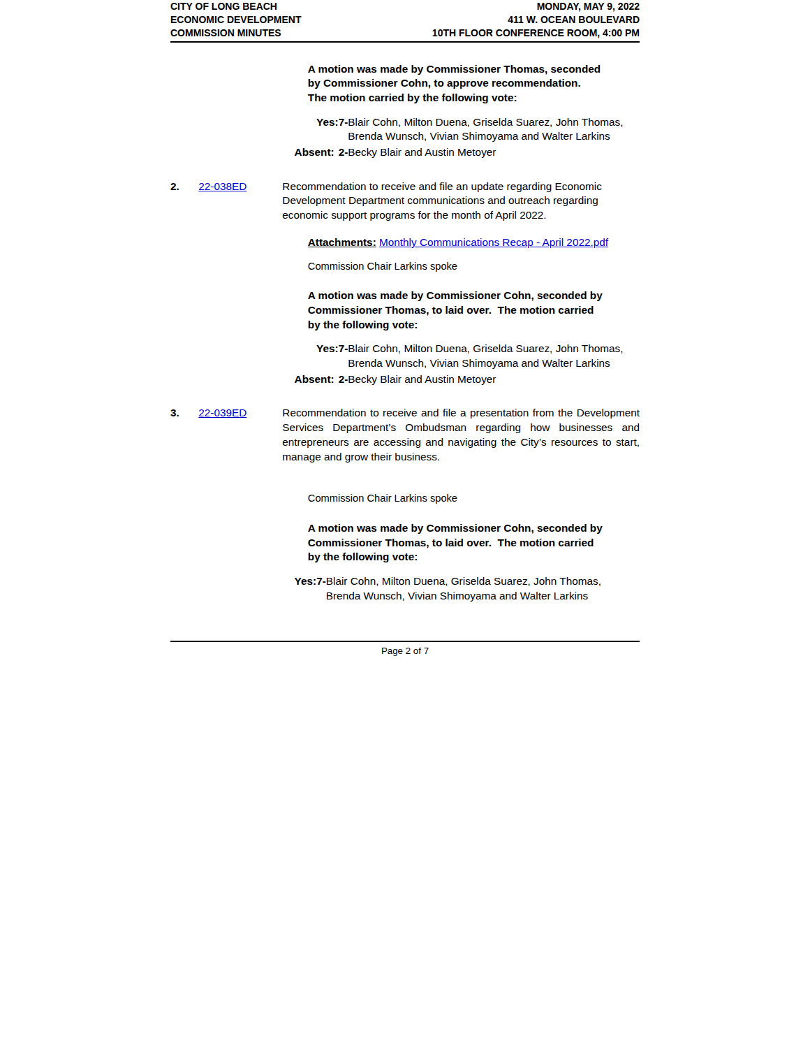| CITY OF LONG BEACH | MONDAY, MAY 9, 2022 |
| ECONOMIC DEVELOPMENT | 411 W. OCEAN BOULEVARD |
| COMMISSION MINUTES | 10TH FLOOR CONFERENCE ROOM, 4:00 PM |
A motion was made by Commissioner Thomas, seconded by Commissioner Cohn, to approve recommendation. The motion carried by the following vote:
| Yes: | 7 | - | Blair Cohn, Milton Duena, Griselda Suarez, John Thomas, Brenda Wunsch, Vivian Shimoyama and Walter Larkins |
| Absent: | 2 | - | Becky Blair and Austin Metoyer |
| 2. | 22-038ED | Recommendation to receive and file an update regarding Economic Development Department communications and outreach regarding economic support programs for the month of April 2022. |
Attachments: Monthly Communications Recap - April 2022.pdf
Commission Chair Larkins spoke
A motion was made by Commissioner Cohn, seconded by Commissioner Thomas, to laid over. The motion carried by the following vote:
| Yes: | 7 | - | Blair Cohn, Milton Duena, Griselda Suarez, John Thomas, Brenda Wunsch, Vivian Shimoyama and Walter Larkins |
| Absent: | 2 | - | Becky Blair and Austin Metoyer |
| 3. | 22-039ED | Recommendation to receive and file a presentation from the Development Services Department’s Ombudsman regarding how businesses and entrepreneurs are accessing and navigating the City’s resources to start, manage and grow their business. |
Commission Chair Larkins spoke
A motion was made by Commissioner Cohn, seconded by Commissioner Thomas, to laid over. The motion carried by the following vote:
| Yes: | 7 | - | Blair Cohn, Milton Duena, Griselda Suarez, John Thomas, Brenda Wunsch, Vivian Shimoyama and Walter Larkins |
Page 2 of 7